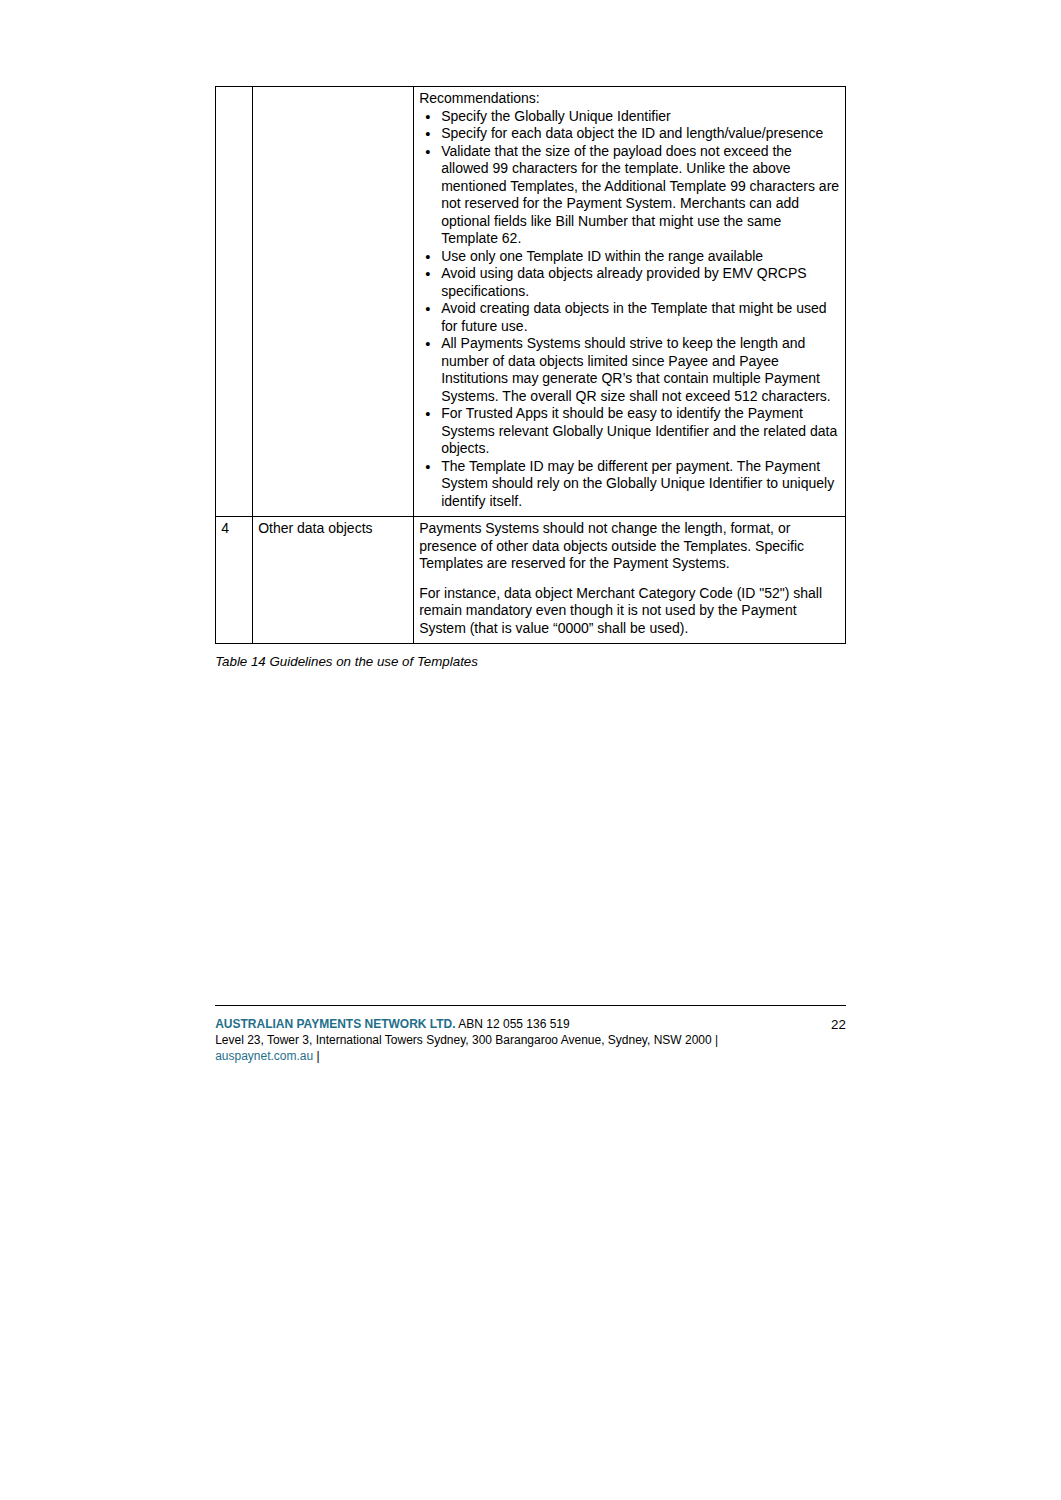| | | Recommendations: Specify the Globally Unique Identifier Specify for each data object the ID and length/value/presence Validate that the size of the payload does not exceed the allowed 99 characters for the template. Unlike the above mentioned Templates, the Additional Template 99 characters are not reserved for the Payment System. Merchants can add optional fields like Bill Number that might use the same Template 62. Use only one Template ID within the range available Avoid using data objects already provided by EMV QRCPS specifications. Avoid creating data objects in the Template that might be used for future use. All Payments Systems should strive to keep the length and number of data objects limited since Payee and Payee Institutions may generate QR’s that contain multiple Payment Systems. The overall QR size shall not exceed 512 characters. For Trusted Apps it should be easy to identify the Payment Systems relevant Globally Unique Identifier and the related data objects. The Template ID may be different per payment. The Payment System should rely on the Globally Unique Identifier to uniquely identify itself. |
| 4 | Other data objects | Payments Systems should not change the length, format, or presence of other data objects outside the Templates. Specific Templates are reserved for the Payment Systems. For instance, data object Merchant Category Code (ID "52") shall remain mandatory even though it is not used by the Payment System (that is value “0000” shall be used). |
Table 14 Guidelines on the use of Templates
AUSTRALIAN PAYMENTS NETWORK LTD. ABN 12 055 136 519
Level 23, Tower 3, International Towers Sydney, 300 Barangaroo Avenue, Sydney, NSW 2000 | auspaynet.com.au |
22